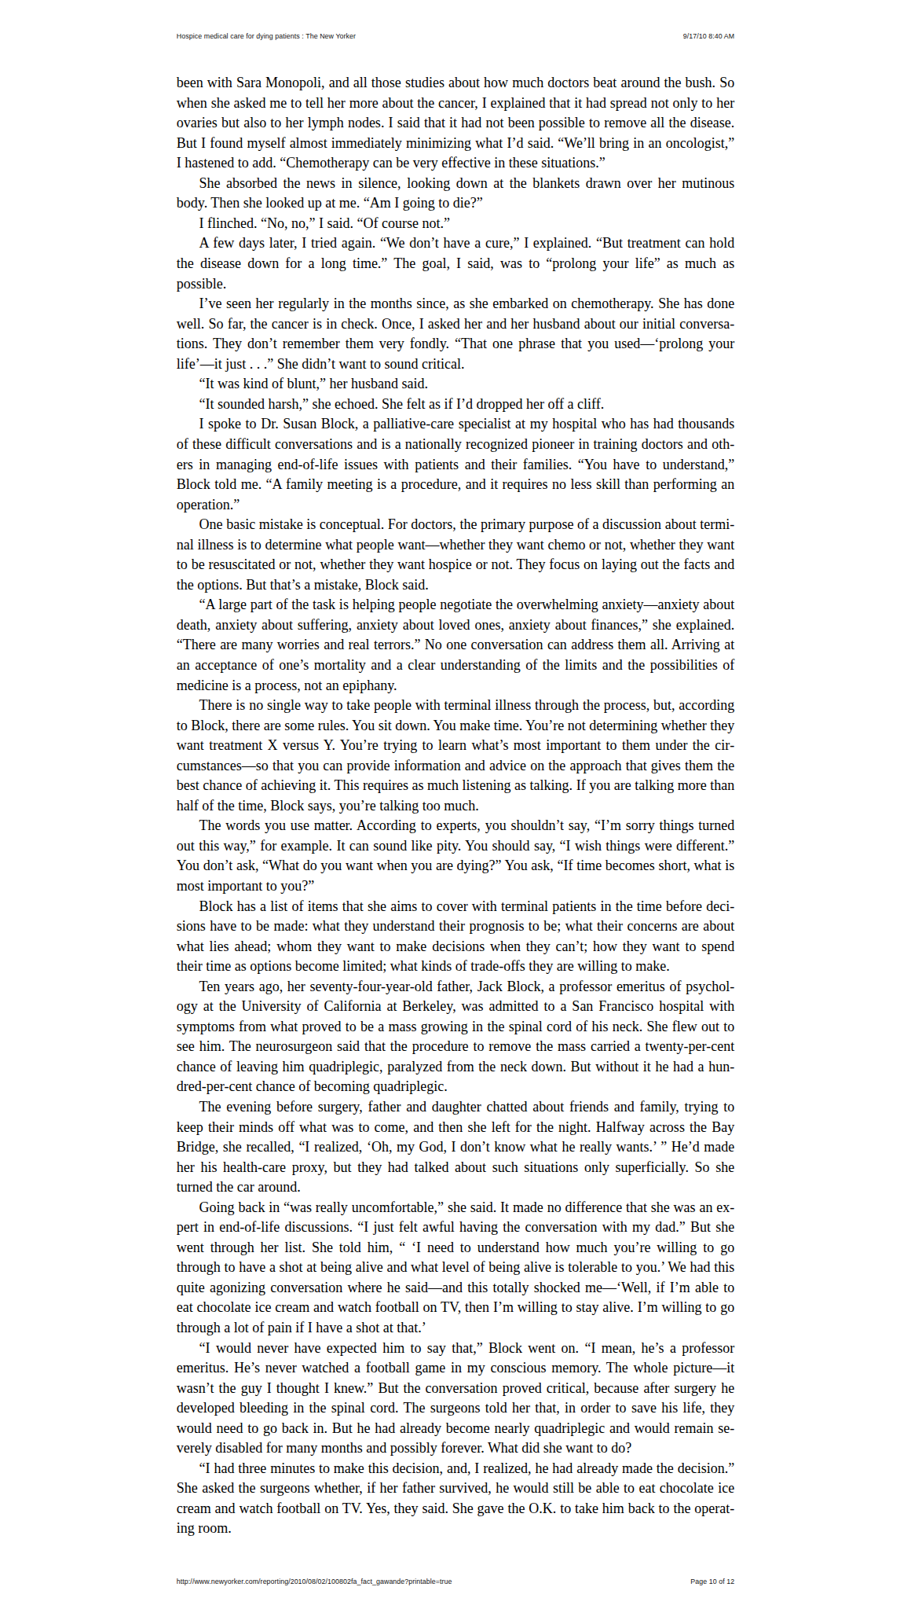Hospice medical care for dying patients : The New Yorker
9/17/10 8:40 AM
been with Sara Monopoli, and all those studies about how much doctors beat around the bush. So when she asked me to tell her more about the cancer, I explained that it had spread not only to her ovaries but also to her lymph nodes. I said that it had not been possible to remove all the disease. But I found myself almost immediately minimizing what I’d said. “We’ll bring in an oncologist,” I hastened to add. “Chemotherapy can be very effective in these situations.”
She absorbed the news in silence, looking down at the blankets drawn over her mutinous body. Then she looked up at me. “Am I going to die?”
I flinched. “No, no,” I said. “Of course not.”
A few days later, I tried again. “We don’t have a cure,” I explained. “But treatment can hold the disease down for a long time.” The goal, I said, was to “prolong your life” as much as possible.
I’ve seen her regularly in the months since, as she embarked on chemotherapy. She has done well. So far, the cancer is in check. Once, I asked her and her husband about our initial conversations. They don’t remember them very fondly. “That one phrase that you used—‘prolong your life’—it just . . .” She didn’t want to sound critical.
“It was kind of blunt,” her husband said.
“It sounded harsh,” she echoed. She felt as if I’d dropped her off a cliff.
I spoke to Dr. Susan Block, a palliative-care specialist at my hospital who has had thousands of these difficult conversations and is a nationally recognized pioneer in training doctors and others in managing end-of-life issues with patients and their families. “You have to understand,” Block told me. “A family meeting is a procedure, and it requires no less skill than performing an operation.”
One basic mistake is conceptual. For doctors, the primary purpose of a discussion about terminal illness is to determine what people want—whether they want chemo or not, whether they want to be resuscitated or not, whether they want hospice or not. They focus on laying out the facts and the options. But that’s a mistake, Block said.
“A large part of the task is helping people negotiate the overwhelming anxiety—anxiety about death, anxiety about suffering, anxiety about loved ones, anxiety about finances,” she explained. “There are many worries and real terrors.” No one conversation can address them all. Arriving at an acceptance of one’s mortality and a clear understanding of the limits and the possibilities of medicine is a process, not an epiphany.
There is no single way to take people with terminal illness through the process, but, according to Block, there are some rules. You sit down. You make time. You’re not determining whether they want treatment X versus Y. You’re trying to learn what’s most important to them under the circumstances—so that you can provide information and advice on the approach that gives them the best chance of achieving it. This requires as much listening as talking. If you are talking more than half of the time, Block says, you’re talking too much.
The words you use matter. According to experts, you shouldn’t say, “I’m sorry things turned out this way,” for example. It can sound like pity. You should say, “I wish things were different.” You don’t ask, “What do you want when you are dying?” You ask, “If time becomes short, what is most important to you?”
Block has a list of items that she aims to cover with terminal patients in the time before decisions have to be made: what they understand their prognosis to be; what their concerns are about what lies ahead; whom they want to make decisions when they can’t; how they want to spend their time as options become limited; what kinds of trade-offs they are willing to make.
Ten years ago, her seventy-four-year-old father, Jack Block, a professor emeritus of psychology at the University of California at Berkeley, was admitted to a San Francisco hospital with symptoms from what proved to be a mass growing in the spinal cord of his neck. She flew out to see him. The neurosurgeon said that the procedure to remove the mass carried a twenty-per-cent chance of leaving him quadriplegic, paralyzed from the neck down. But without it he had a hundred-per-cent chance of becoming quadriplegic.
The evening before surgery, father and daughter chatted about friends and family, trying to keep their minds off what was to come, and then she left for the night. Halfway across the Bay Bridge, she recalled, “I realized, ‘Oh, my God, I don’t know what he really wants.’ ” He’d made her his health-care proxy, but they had talked about such situations only superficially. So she turned the car around.
Going back in “was really uncomfortable,” she said. It made no difference that she was an expert in end-of-life discussions. “I just felt awful having the conversation with my dad.” But she went through her list. She told him, “ ‘I need to understand how much you’re willing to go through to have a shot at being alive and what level of being alive is tolerable to you.’ We had this quite agonizing conversation where he said—and this totally shocked me—‘Well, if I’m able to eat chocolate ice cream and watch football on TV, then I’m willing to stay alive. I’m willing to go through a lot of pain if I have a shot at that.’
“I would never have expected him to say that,” Block went on. “I mean, he’s a professor emeritus. He’s never watched a football game in my conscious memory. The whole picture—it wasn’t the guy I thought I knew.” But the conversation proved critical, because after surgery he developed bleeding in the spinal cord. The surgeons told her that, in order to save his life, they would need to go back in. But he had already become nearly quadriplegic and would remain severely disabled for many months and possibly forever. What did she want to do?
“I had three minutes to make this decision, and, I realized, he had already made the decision.” She asked the surgeons whether, if her father survived, he would still be able to eat chocolate ice cream and watch football on TV. Yes, they said. She gave the O.K. to take him back to the operating room.
http://www.newyorker.com/reporting/2010/08/02/100802fa_fact_gawande?printable=true
Page 10 of 12